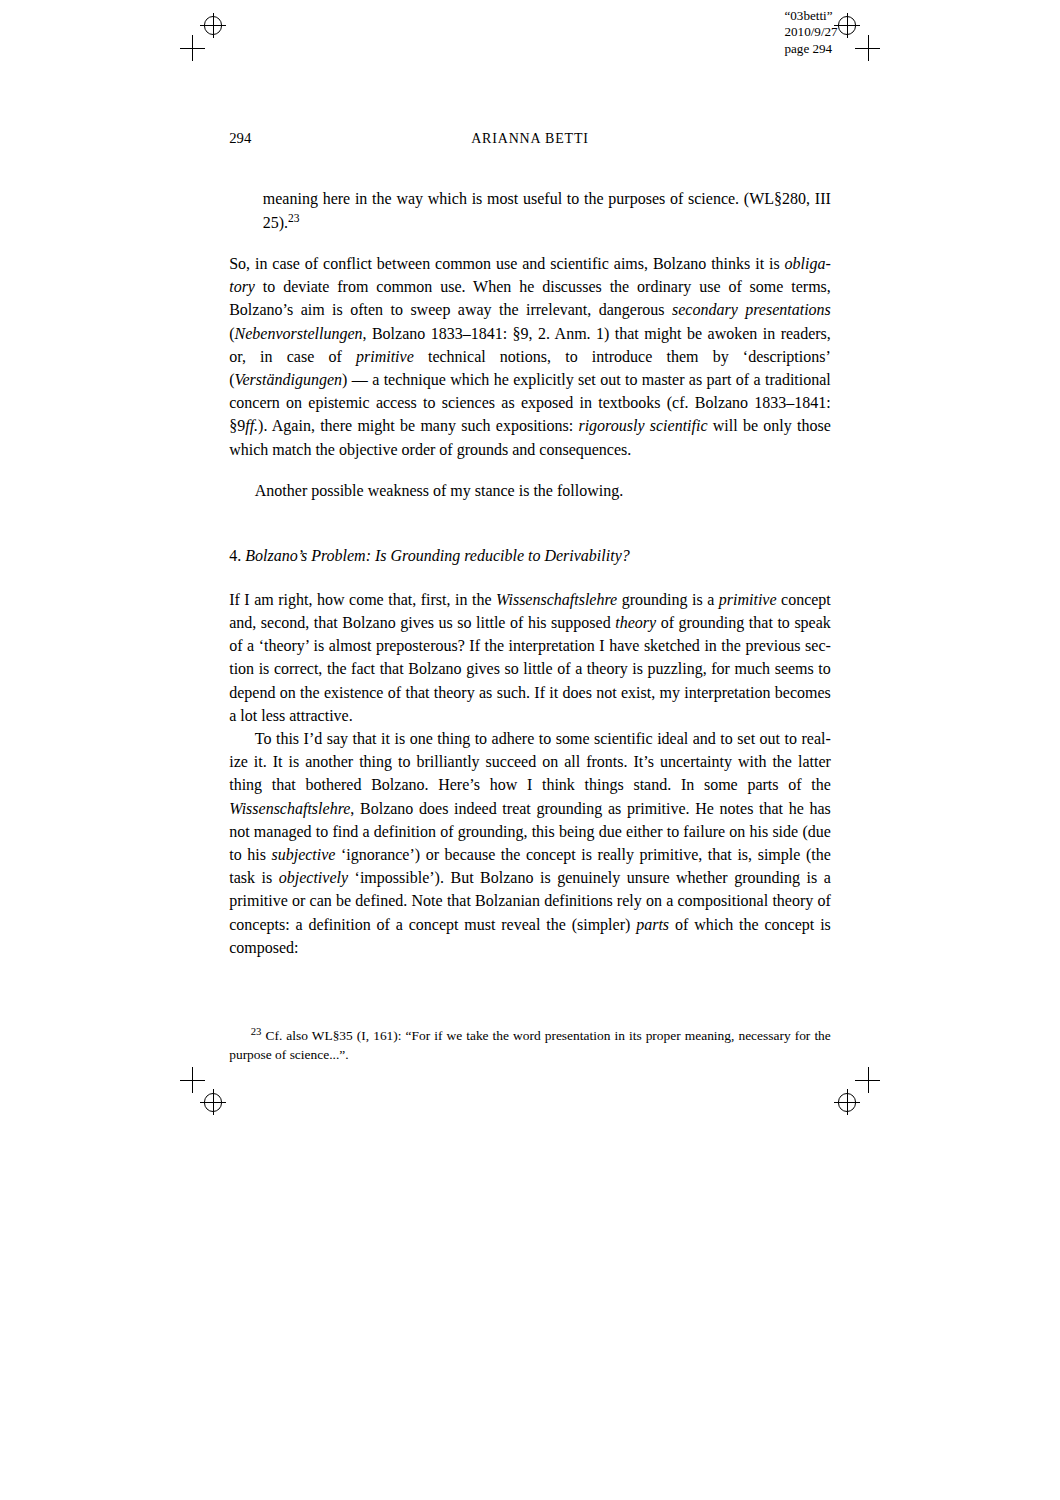“03betti”
2010/9/27
page 294
294 Arianna Betti
meaning here in the way which is most useful to the purposes of science. (WL§280, III 25).23
So, in case of conflict between common use and scientific aims, Bolzano thinks it is obligatory to deviate from common use. When he discusses the ordinary use of some terms, Bolzano’s aim is often to sweep away the irrelevant, dangerous secondary presentations (Nebenvorstellungen, Bolzano 1833–1841: §9, 2. Anm. 1) that might be awoken in readers, or, in case of primitive technical notions, to introduce them by ‘descriptions’ (Verständigungen) — a technique which he explicitly set out to master as part of a traditional concern on epistemic access to sciences as exposed in textbooks (cf. Bolzano 1833–1841: §9ff.). Again, there might be many such expositions: rigorously scientific will be only those which match the objective order of grounds and consequences.
Another possible weakness of my stance is the following.
4. Bolzano’s Problem: Is Grounding reducible to Derivability?
If I am right, how come that, first, in the Wissenschaftslehre grounding is a primitive concept and, second, that Bolzano gives us so little of his supposed theory of grounding that to speak of a ‘theory’ is almost preposterous? If the interpretation I have sketched in the previous section is correct, the fact that Bolzano gives so little of a theory is puzzling, for much seems to depend on the existence of that theory as such. If it does not exist, my interpretation becomes a lot less attractive.
To this I’d say that it is one thing to adhere to some scientific ideal and to set out to realize it. It is another thing to brilliantly succeed on all fronts. It’s uncertainty with the latter thing that bothered Bolzano. Here’s how I think things stand. In some parts of the Wissenschaftslehre, Bolzano does indeed treat grounding as primitive. He notes that he has not managed to find a definition of grounding, this being due either to failure on his side (due to his subjective ‘ignorance’) or because the concept is really primitive, that is, simple (the task is objectively ‘impossible’). But Bolzano is genuinely unsure whether grounding is a primitive or can be defined. Note that Bolzanian definitions rely on a compositional theory of concepts: a definition of a concept must reveal the (simpler) parts of which the concept is composed:
23 Cf. also WL§35 (I, 161): “For if we take the word presentation in its proper meaning, necessary for the purpose of science...”.